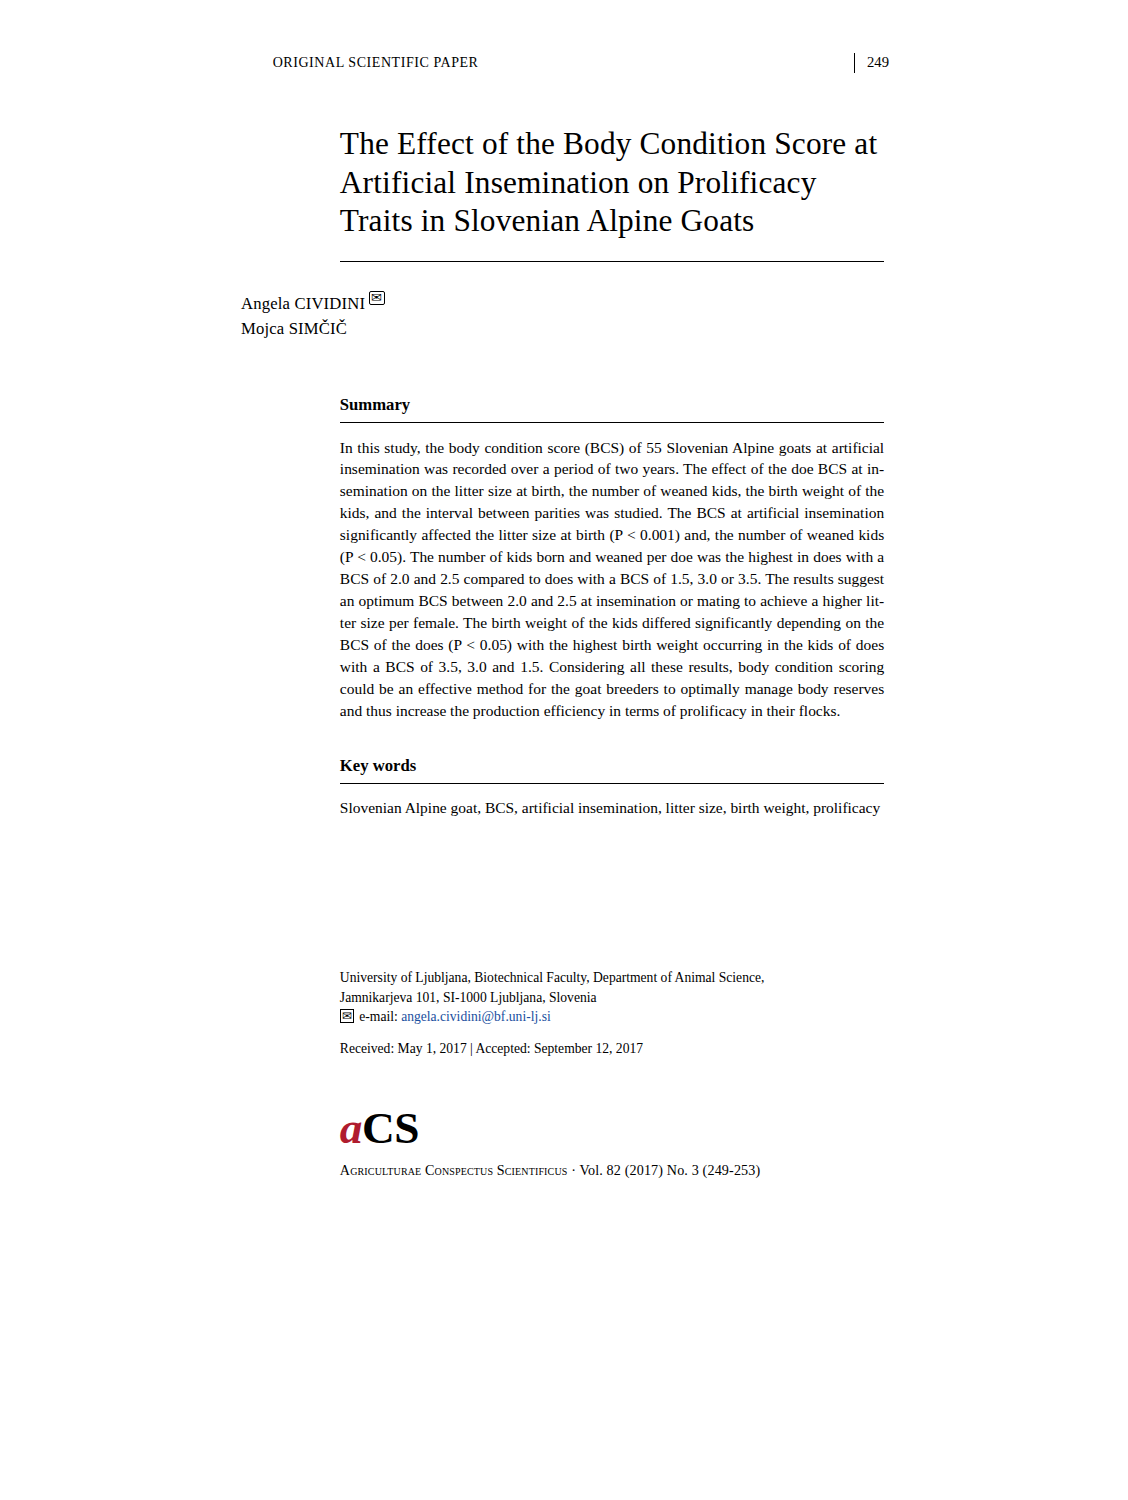ORIGINAL SCIENTIFIC PAPER
249
The Effect of the Body Condition Score at Artificial Insemination on Prolificacy Traits in Slovenian Alpine Goats
Angela CIVIDINI ✉
Mojca SIMČIČ
Summary
In this study, the body condition score (BCS) of 55 Slovenian Alpine goats at artificial insemination was recorded over a period of two years. The effect of the doe BCS at insemination on the litter size at birth, the number of weaned kids, the birth weight of the kids, and the interval between parities was studied. The BCS at artificial insemination significantly affected the litter size at birth (P < 0.001) and, the number of weaned kids (P < 0.05). The number of kids born and weaned per doe was the highest in does with a BCS of 2.0 and 2.5 compared to does with a BCS of 1.5, 3.0 or 3.5. The results suggest an optimum BCS between 2.0 and 2.5 at insemination or mating to achieve a higher litter size per female. The birth weight of the kids differed significantly depending on the BCS of the does (P < 0.05) with the highest birth weight occurring in the kids of does with a BCS of 3.5, 3.0 and 1.5. Considering all these results, body condition scoring could be an effective method for the goat breeders to optimally manage body reserves and thus increase the production efficiency in terms of prolificacy in their flocks.
Key words
Slovenian Alpine goat, BCS, artificial insemination, litter size, birth weight, prolificacy
University of Ljubljana, Biotechnical Faculty, Department of Animal Science,
Jamnikarjeva 101, SI-1000 Ljubljana, Slovenia
✉ e-mail: angela.cividini@bf.uni-lj.si
Received: May 1, 2017 | Accepted: September 12, 2017
aCS
Agriculturae Conspectus Scientificus · Vol. 82 (2017) No. 3 (249-253)